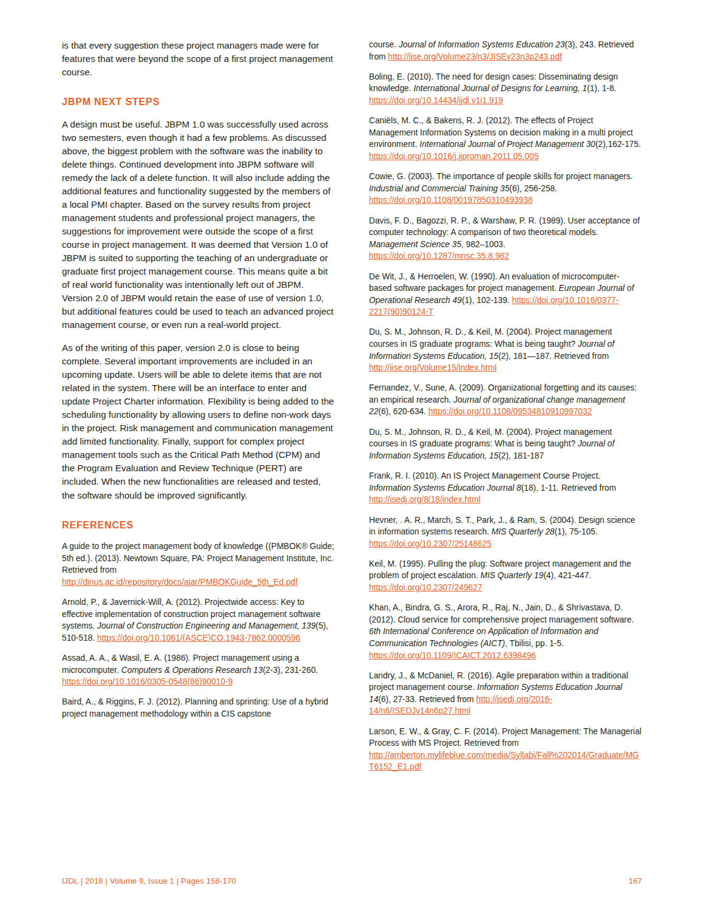is that every suggestion these project managers made were for features that were beyond the scope of a first project management course.
JBPM Next Steps
A design must be useful. JBPM 1.0 was successfully used across two semesters, even though it had a few problems. As discussed above, the biggest problem with the software was the inability to delete things. Continued development into JBPM software will remedy the lack of a delete function. It will also include adding the additional features and functionality suggested by the members of a local PMI chapter. Based on the survey results from project management students and professional project managers, the suggestions for improvement were outside the scope of a first course in project management. It was deemed that Version 1.0 of JBPM is suited to supporting the teaching of an undergraduate or graduate first project management course. This means quite a bit of real world functionality was intentionally left out of JBPM. Version 2.0 of JBPM would retain the ease of use of version 1.0, but additional features could be used to teach an advanced project management course, or even run a real-world project.
As of the writing of this paper, version 2.0 is close to being complete. Several important improvements are included in an upcoming update. Users will be able to delete items that are not related in the system. There will be an interface to enter and update Project Charter information. Flexibility is being added to the scheduling functionality by allowing users to define non-work days in the project. Risk management and communication management add limited functionality. Finally, support for complex project management tools such as the Critical Path Method (CPM) and the Program Evaluation and Review Technique (PERT) are included. When the new functionalities are released and tested, the software should be improved significantly.
References
A guide to the project management body of knowledge ((PMBOK® Guide; 5th ed.). (2013). Newtown Square, PA: Project Management Institute, Inc. Retrieved from http://dinus.ac.id/repository/docs/ajar/PMBOKGuide_5th_Ed.pdf
Arnold, P., & Javernick-Will, A. (2012). Projectwide access: Key to effective implementation of construction project management software systems. Journal of Construction Engineering and Management, 139(5), 510-518. https://doi.org/10.1061/(ASCE)CO.1943-7862.0000596
Assad, A. A., & Wasil, E. A. (1986). Project management using a microcomputer. Computers & Operations Research 13(2-3), 231-260. https://doi.org/10.1016/0305-0548(86)90010-9
Baird, A., & Riggins, F. J. (2012). Planning and sprinting: Use of a hybrid project management methodology within a CIS capstone
course. Journal of Information Systems Education 23(3), 243. Retrieved from http://jise.org/Volume23/n3/JISEv23n3p243.pdf
Boling, E. (2010). The need for design cases: Disseminating design knowledge. International Journal of Designs for Learning, 1(1), 1-8. https://doi.org/10.14434/ijdl.v1i1.919
Caniëls, M. C., & Bakens, R. J. (2012). The effects of Project Management Information Systems on decision making in a multi project environment. International Journal of Project Management 30(2),162-175. https://doi.org/10.1016/j.ijproman.2011.05.005
Cowie, G. (2003). The importance of people skills for project managers. Industrial and Commercial Training 35(6), 256-258. https://doi.org/10.1108/00197850310493938
Davis, F. D., Bagozzi, R. P., & Warshaw, P. R. (1989). User acceptance of computer technology: A comparison of two theoretical models. Management Science 35, 982–1003. https://doi.org/10.1287/mnsc.35.8.982
De Wit, J., & Herroelen, W. (1990). An evaluation of microcomputer-based software packages for project management. European Journal of Operational Research 49(1), 102-139. https://doi.org/10.1016/0377-2217(90)90124-T
Du, S. M., Johnson, R. D., & Keil, M. (2004). Project management courses in IS graduate programs: What is being taught? Journal of Information Systems Education, 15(2), 181—187. Retrieved from http://jise.org/Volume15/index.html
Fernandez, V., Sune, A. (2009). Organizational forgetting and its causes: an empirical research. Journal of organizational change management 22(6), 620-634. https://doi.org/10.1108/09534810910997032
Du, S. M., Johnson, R. D., & Keil, M. (2004). Project management courses in IS graduate programs: What is being taught? Journal of Information Systems Education, 15(2), 181-187
Frank, R. I. (2010). An IS Project Management Course Project. Information Systems Education Journal 8(18), 1-11. Retrieved from http://isedj.org/8/18/index.html
Hevner, . A. R., March, S. T., Park, J., & Ram, S. (2004). Design science in information systems research. MIS Quarterly 28(1), 75-105. https://doi.org/10.2307/25148625
Keil, M. (1995). Pulling the plug: Software project management and the problem of project escalation. MIS Quarterly 19(4), 421-447. https://doi.org/10.2307/249627
Khan, A., Bindra, G. S., Arora, R., Raj, N., Jain, D., & Shrivastava, D. (2012). Cloud service for comprehensive project management software. 6th International Conference on Application of Information and Communication Technologies (AICT), Tbilisi, pp. 1-5. https://doi.org/10.1109/ICAICT.2012.6398496
Landry, J., & McDaniel, R. (2016). Agile preparation within a traditional project management course. Information Systems Education Journal 14(6), 27-33. Retrieved from http://isedj.org/2016-14/n6/ISEDJv14n6p27.html
Larson, E. W., & Gray, C. F. (2014). Project Management: The Managerial Process with MS Project. Retrieved from http://amberton.mylifeblue.com/media/Syllabi/Fall%202014/Graduate/MGT6152_E1.pdf
IJDL | 2018 | Volume 9, Issue 1 | Pages 158-170
167